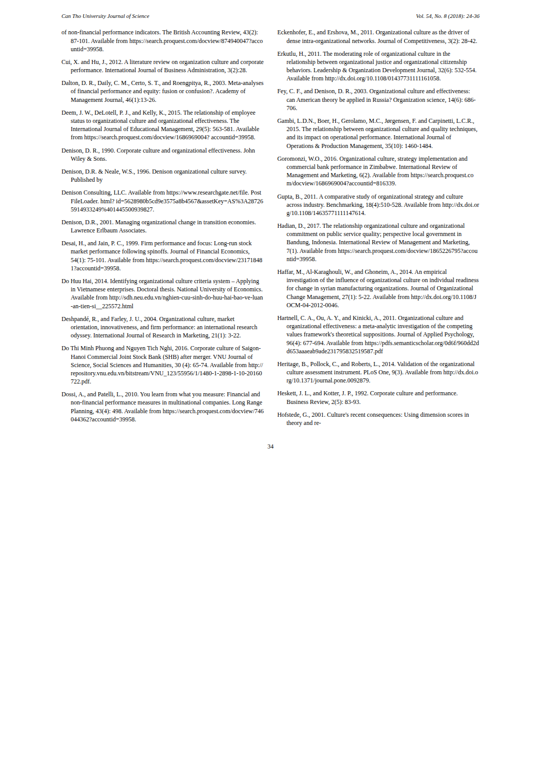Can Tho University Journal of Science Vol. 54, No. 8 (2018): 24-36
of non-financial performance indicators. The British Accounting Review, 43(2): 87-101. Available from https://search.proquest.com/docview/874940047?accountid=39958.
Cui, X. and Hu, J., 2012. A literature review on organization culture and corporate performance. International Journal of Business Administration, 3(2):28.
Dalton, D. R., Daily, C. M., Certo, S. T., and Roengpitya, R., 2003. Meta-analyses of financial performance and equity: fusion or confusion?. Academy of Management Journal, 46(1):13-26.
Deem, J. W., DeLotell, P. J., and Kelly, K., 2015. The relationship of employee status to organizational culture and organizational effectiveness. The International Journal of Educational Management, 29(5): 563-581. Available from https://search.proquest.com/docview/1686969004? accountid=39958.
Denison, D. R., 1990. Corporate culture and organizational effectiveness. John Wiley & Sons.
Denison, D.R. & Neale, W.S., 1996. Denison organizational culture survey. Published by
Denison Consulting, LLC. Available from https://www.researchgate.net/file. PostFileLoader. html? id=5628980b5cd9e3575a8b4567&assetKey=AS%3A287265914933249%401445500939827.
Denison, D.R., 2001. Managing organizational change in transition economies. Lawrence Erlbaum Associates.
Desai, H., and Jain, P. C., 1999. Firm performance and focus: Long-run stock market performance following spinoffs. Journal of Financial Economics, 54(1): 75-101. Available from https://search.proquest.com/docview/231718481?accountid=39958.
Do Huu Hai, 2014. Identifying organizational culture criteria system – Applying in Vietnamese enterprises. Doctoral thesis. National University of Economics. Available from http://sdh.neu.edu.vn/nghien-cuu-sinh-do-huu-hai-bao-ve-luan-an-tien-si__225572.html
Deshpandé, R., and Farley, J. U., 2004. Organizational culture, market orientation, innovativeness, and firm performance: an international research odyssey. International Journal of Research in Marketing, 21(1): 3-22.
Do Thi Minh Phuong and Nguyen Tich Nghi, 2016. Corporate culture of Saigon-Hanoi Commercial Joint Stock Bank (SHB) after merger. VNU Journal of Science, Social Sciences and Humanities, 30 (4): 65-74. Available from http://repository.vnu.edu.vn/bitstream/VNU_123/55956/1/1480-1-2898-1-10-20160722.pdf.
Dossi, A., and Patelli, L., 2010. You learn from what you measure: Financial and non-financial performance measures in multinational companies. Long Range Planning, 43(4): 498. Available from https://search.proquest.com/docview/746044362?accountid=39958.
Eckenhofer, E., and Ershova, M., 2011. Organizational culture as the driver of dense intra-organizational networks. Journal of Competitiveness, 3(2): 28-42.
Erkutlu, H., 2011. The moderating role of organizational culture in the relationship between organizational justice and organizational citizenship behaviors. Leadership & Organization Development Journal, 32(6): 532-554. Available from http://dx.doi.org/10.1108/01437731111161058.
Fey, C. F., and Denison, D. R., 2003. Organizational culture and effectiveness: can American theory be applied in Russia? Organization science, 14(6): 686-706.
Gambi, L.D.N., Boer, H., Gerolamo, M.C., Jørgensen, F. and Carpinetti, L.C.R., 2015. The relationship between organizational culture and quality techniques, and its impact on operational performance. International Journal of Operations & Production Management, 35(10): 1460-1484.
Goromonzi, W.O., 2016. Organizational culture, strategy implementation and commercial bank performance in Zimbabwe. International Review of Management and Marketing, 6(2). Available from https://search.proquest.com/docview/1686969004?accountid=816339.
Gupta, B., 2011. A comparative study of organizational strategy and culture across industry. Benchmarking, 18(4):510-528. Available from http://dx.doi.org/10.1108/14635771111147614.
Hadian, D., 2017. The relationship organizational culture and organizational commitment on public service quality; perspective local government in Bandung, Indonesia. International Review of Management and Marketing, 7(1). Available from https://search.proquest.com/docview/1865226795?accountid=39958.
Haffar, M., Al-Karaghouli, W., and Ghoneim, A., 2014. An empirical investigation of the influence of organizational culture on individual readiness for change in syrian manufacturing organizations. Journal of Organizational Change Management, 27(1): 5-22. Available from http://dx.doi.org/10.1108/JOCM-04-2012-0046.
Hartnell, C. A., Ou, A. Y., and Kinicki, A., 2011. Organizational culture and organizational effectiveness: a meta-analytic investigation of the competing values framework's theoretical suppositions. Journal of Applied Psychology, 96(4): 677-694. Available from https://pdfs.semanticscholar.org/0d6f/960dd2dd653aaaeab9ade231795832519587.pdf
Heritage, B., Pollock, C., and Roberts, L., 2014. Validation of the organizational culture assessment instrument. PLoS One, 9(3). Available from http://dx.doi.org/10.1371/journal.pone.0092879.
Heskett, J. L., and Kotter, J. P., 1992. Corporate culture and performance. Business Review, 2(5): 83-93.
Hofstede, G., 2001. Culture's recent consequences: Using dimension scores in theory and re-
34